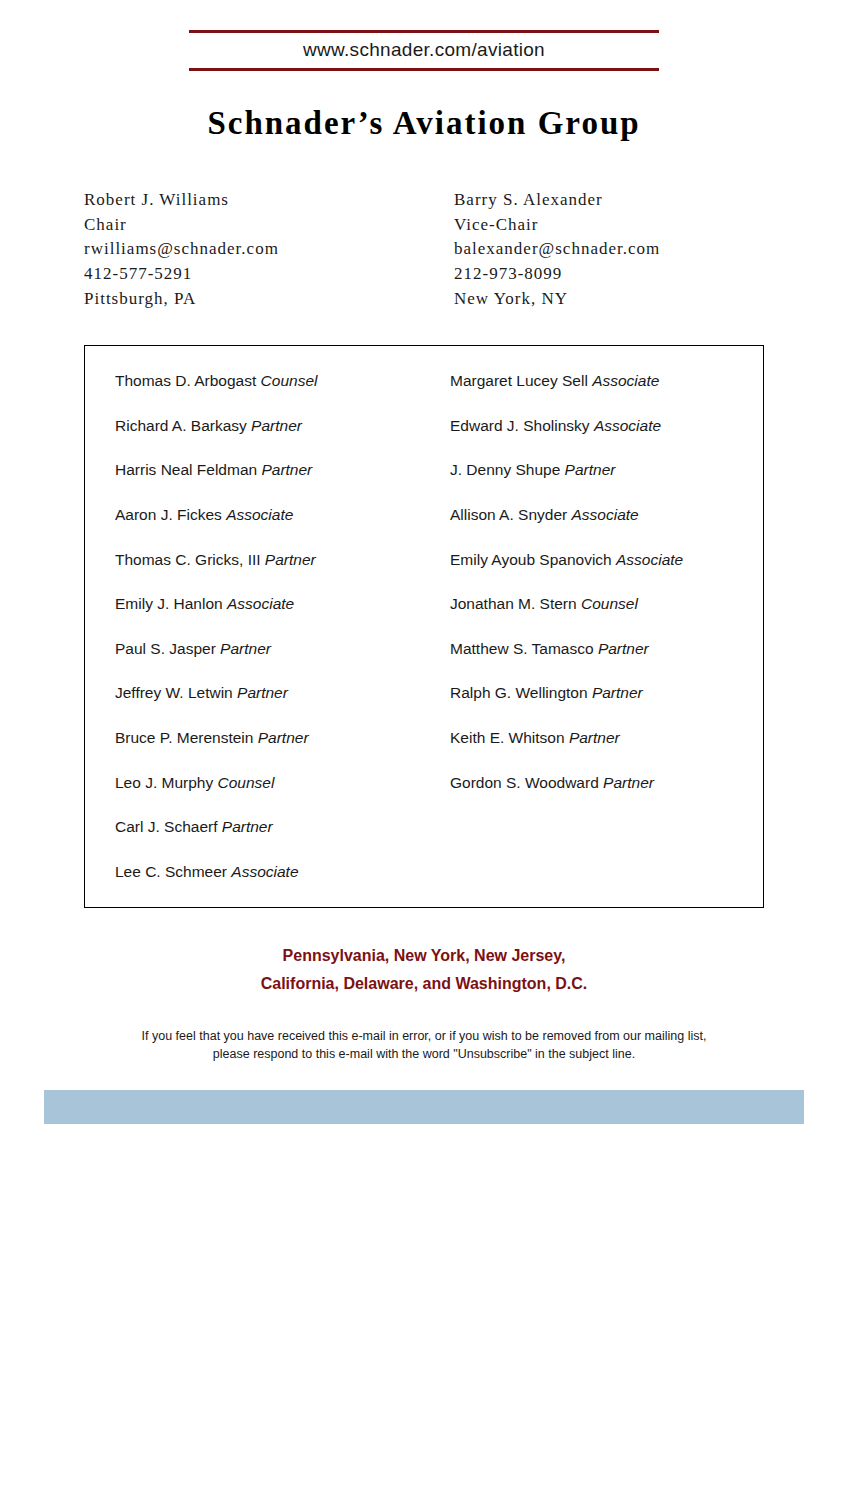www.schnader.com/aviation
Schnader’s Aviation Group
| Robert J. Williams Chair rwilliams@schnader.com 412-577-5291 Pittsburgh, PA | Barry S. Alexander Vice-Chair balexander@schnader.com 212-973-8099 New York, NY |
| Thomas D. Arbogast Counsel | Margaret Lucey Sell Associate |
| Richard A. Barkasy Partner | Edward J. Sholinsky Associate |
| Harris Neal Feldman Partner | J. Denny Shupe Partner |
| Aaron J. Fickes Associate | Allison A. Snyder Associate |
| Thomas C. Gricks, III Partner | Emily Ayoub Spanovich Associate |
| Emily J. Hanlon Associate | Jonathan M. Stern Counsel |
| Paul S. Jasper Partner | Matthew S. Tamasco Partner |
| Jeffrey W. Letwin Partner | Ralph G. Wellington Partner |
| Bruce P. Merenstein Partner | Keith E. Whitson Partner |
| Leo J. Murphy Counsel | Gordon S. Woodward Partner |
| Carl J. Schaerf Partner | |
| Lee C. Schmeer Associate | |
Pennsylvania, New York, New Jersey,
California, Delaware, and Washington, D.C.
If you feel that you have received this e-mail in error, or if you wish to be removed from our mailing list,
please respond to this e-mail with the word "Unsubscribe" in the subject line.